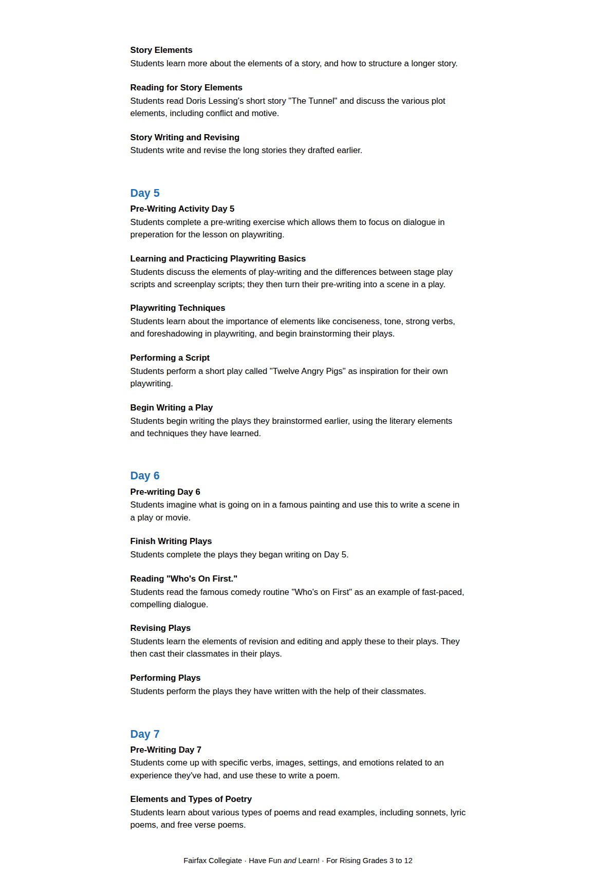Story Elements
Students learn more about the elements of a story, and how to structure a longer story.
Reading for Story Elements
Students read Doris Lessing's short story "The Tunnel" and discuss the various plot elements, including conflict and motive.
Story Writing and Revising
Students write and revise the long stories they drafted earlier.
Day 5
Pre-Writing Activity Day 5
Students complete a pre-writing exercise which allows them to focus on dialogue in preperation for the lesson on playwriting.
Learning and Practicing Playwriting Basics
Students discuss the elements of play-writing and the differences between stage play scripts and screenplay scripts; they then turn their pre-writing into a scene in a play.
Playwriting Techniques
Students learn about the importance of elements like conciseness, tone, strong verbs, and foreshadowing in playwriting, and begin brainstorming their plays.
Performing a Script
Students perform a short play called "Twelve Angry Pigs" as inspiration for their own playwriting.
Begin Writing a Play
Students begin writing the plays they brainstormed earlier, using the literary elements and techniques they have learned.
Day 6
Pre-writing Day 6
Students imagine what is going on in a famous painting and use this to write a scene in a play or movie.
Finish Writing Plays
Students complete the plays they began writing on Day 5.
Reading "Who's On First."
Students read the famous comedy routine "Who's on First" as an example of fast-paced, compelling dialogue.
Revising Plays
Students learn the elements of revision and editing and apply these to their plays. They then cast their classmates in their plays.
Performing Plays
Students perform the plays they have written with the help of their classmates.
Day 7
Pre-Writing Day 7
Students come up with specific verbs, images, settings, and emotions related to an experience they've had, and use these to write a poem.
Elements and Types of Poetry
Students learn about various types of poems and read examples, including sonnets, lyric poems, and free verse poems.
Fairfax Collegiate · Have Fun and Learn! · For Rising Grades 3 to 12